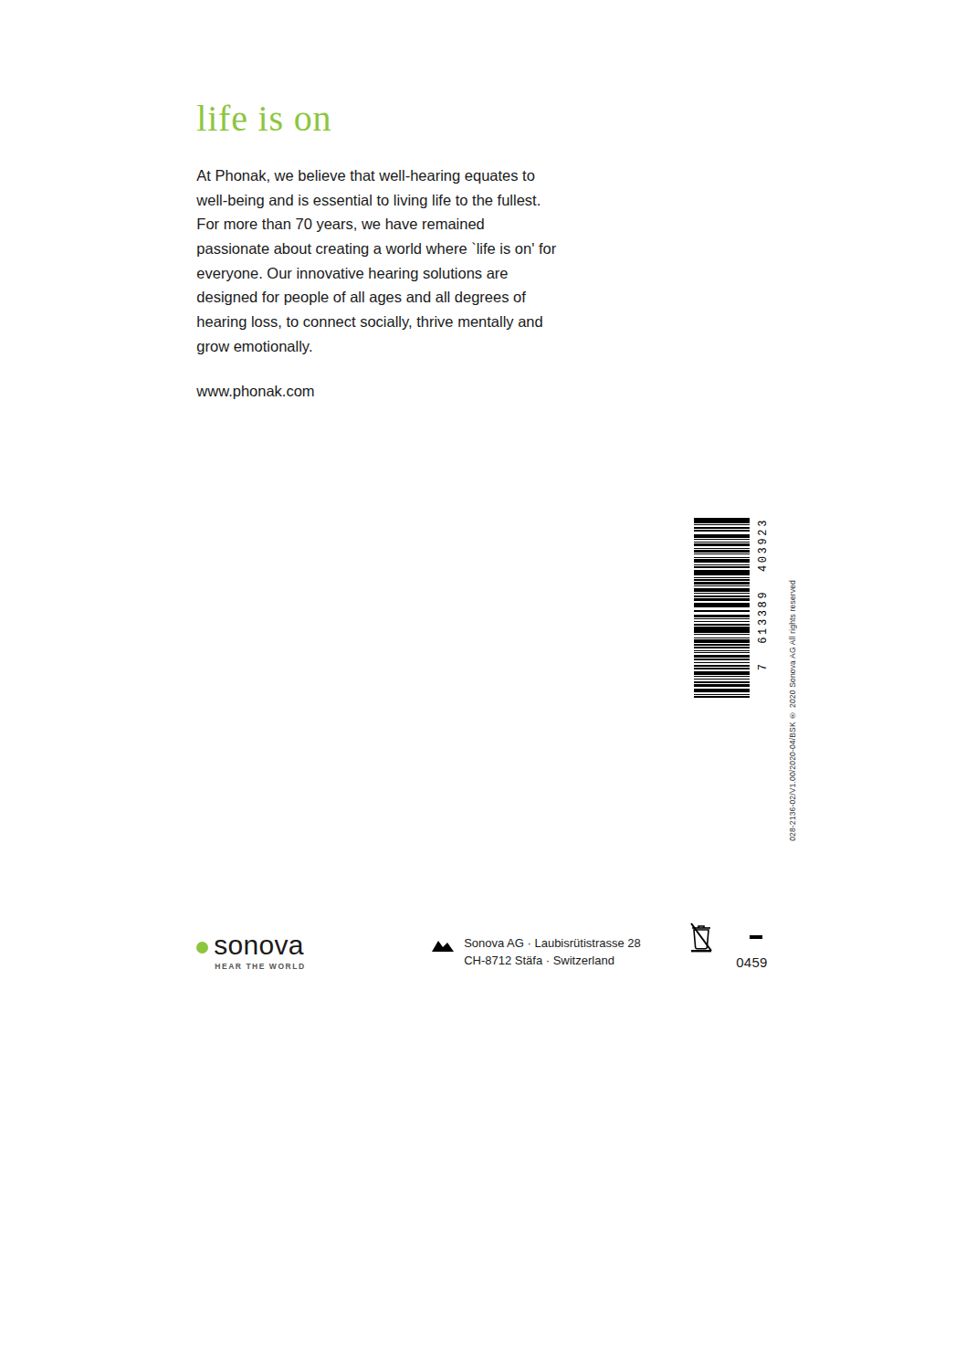life is on
At Phonak, we believe that well-hearing equates to well-being and is essential to living life to the fullest. For more than 70 years, we have remained passionate about creating a world where `life is on' for everyone. Our innovative hearing solutions are designed for people of all ages and all degrees of hearing loss, to connect socially, thrive mentally and grow emotionally.
www.phonak.com
7 613389 403923
028-2136-02/V1.00/2020-04/BSK ® 2020 Sonova AG All rights reserved
sonova
HEAR THE WORLD
Sonova AG · Laubisrütistrasse 28
CH-8712 Stäfa · Switzerland
0459